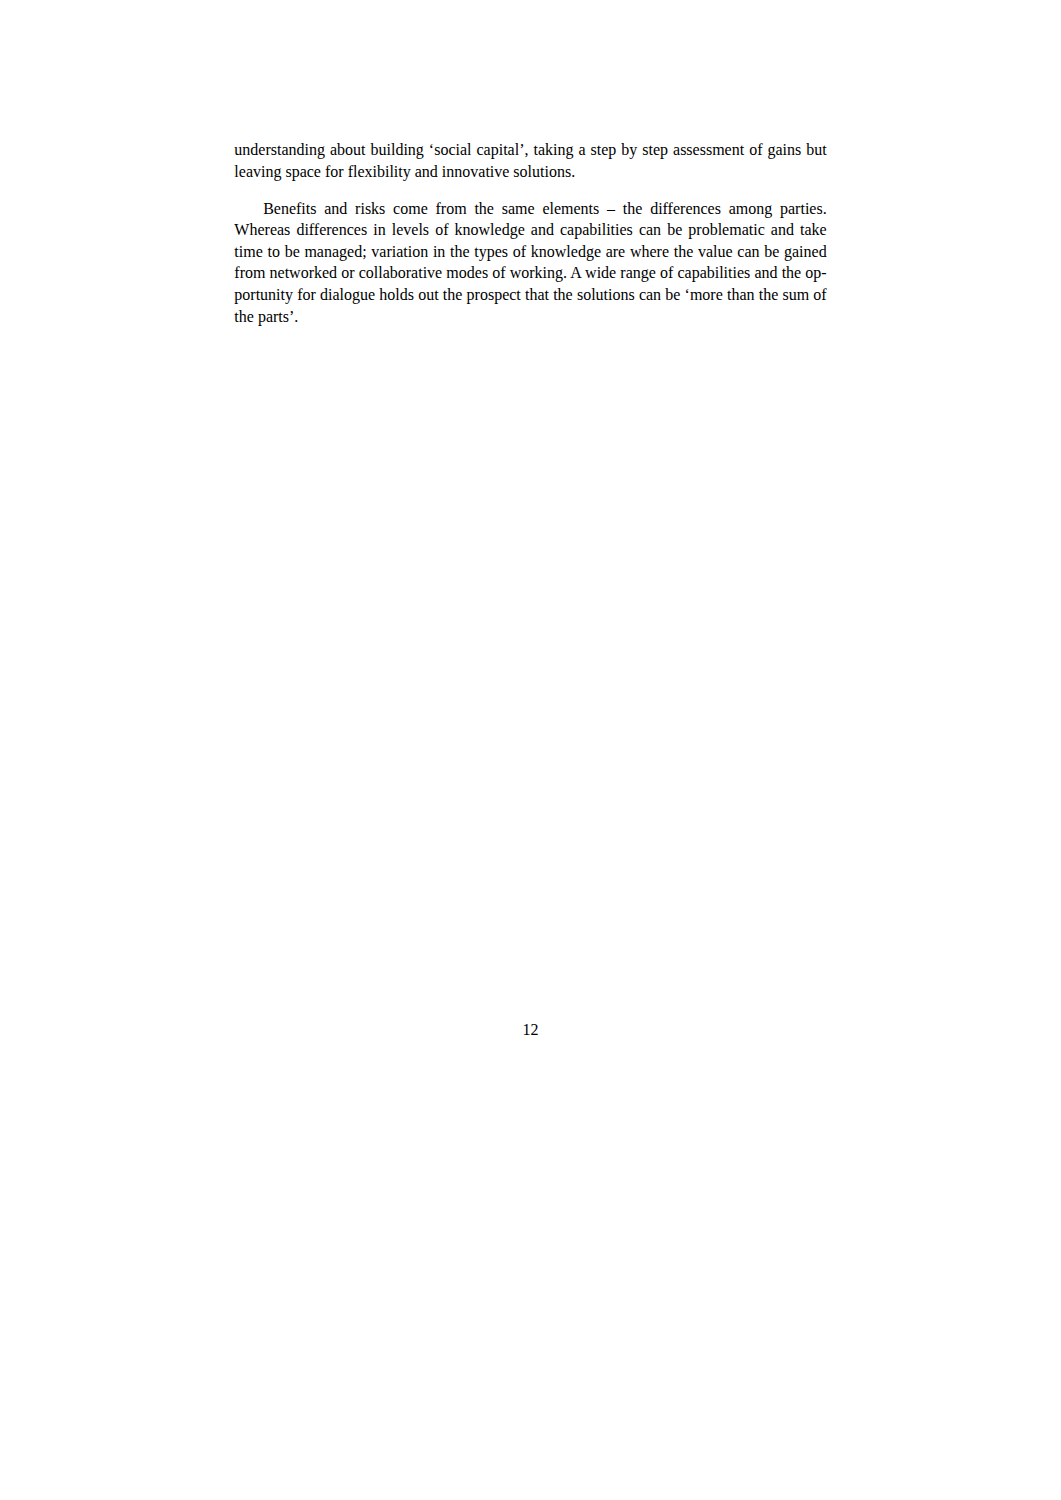understanding about building ‘social capital’, taking a step by step assessment of gains but leaving space for flexibility and innovative solutions.
Benefits and risks come from the same elements – the differences among parties. Whereas differences in levels of knowledge and capabilities can be problematic and take time to be managed; variation in the types of knowledge are where the value can be gained from networked or collaborative modes of working. A wide range of capabilities and the opportunity for dialogue holds out the prospect that the solutions can be ‘more than the sum of the parts’.
12